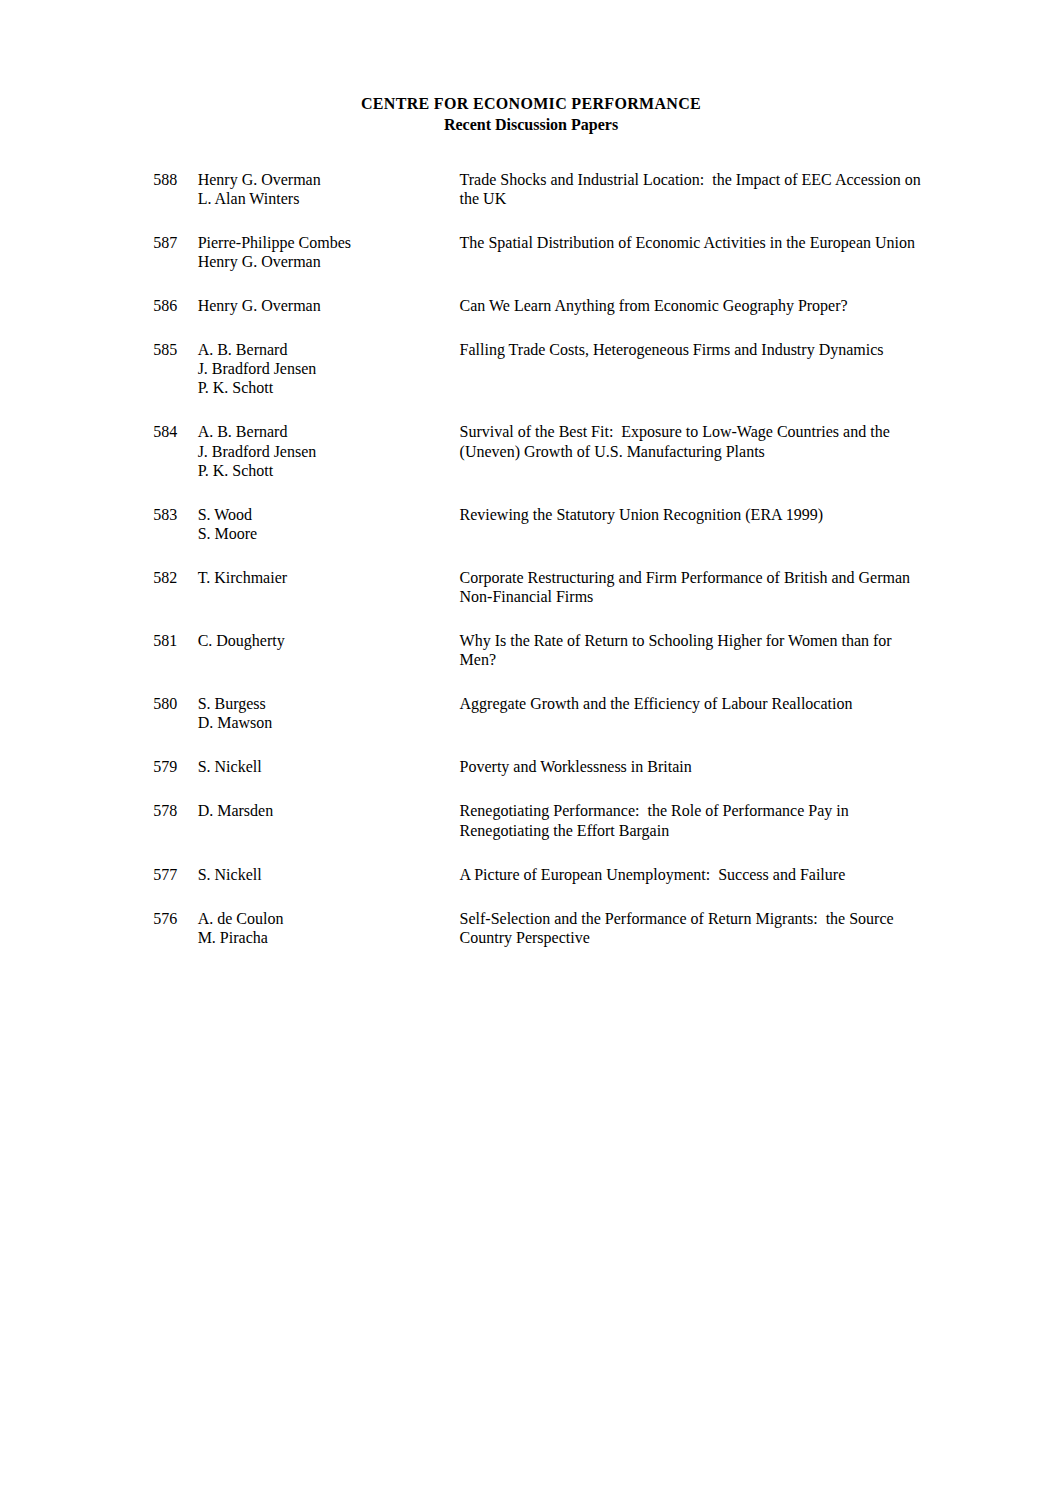CENTRE FOR ECONOMIC PERFORMANCE
Recent Discussion Papers
| 588 | Henry G. Overman L. Alan Winters | Trade Shocks and Industrial Location: the Impact of EEC Accession on the UK |
| 587 | Pierre-Philippe Combes Henry G. Overman | The Spatial Distribution of Economic Activities in the European Union |
| 586 | Henry G. Overman | Can We Learn Anything from Economic Geography Proper? |
| 585 | A. B. Bernard J. Bradford Jensen P. K. Schott | Falling Trade Costs, Heterogeneous Firms and Industry Dynamics |
| 584 | A. B. Bernard J. Bradford Jensen P. K. Schott | Survival of the Best Fit: Exposure to Low-Wage Countries and the (Uneven) Growth of U.S. Manufacturing Plants |
| 583 | S. Wood S. Moore | Reviewing the Statutory Union Recognition (ERA 1999) |
| 582 | T. Kirchmaier | Corporate Restructuring and Firm Performance of British and German Non-Financial Firms |
| 581 | C. Dougherty | Why Is the Rate of Return to Schooling Higher for Women than for Men? |
| 580 | S. Burgess D. Mawson | Aggregate Growth and the Efficiency of Labour Reallocation |
| 579 | S. Nickell | Poverty and Worklessness in Britain |
| 578 | D. Marsden | Renegotiating Performance: the Role of Performance Pay in Renegotiating the Effort Bargain |
| 577 | S. Nickell | A Picture of European Unemployment: Success and Failure |
| 576 | A. de Coulon M. Piracha | Self-Selection and the Performance of Return Migrants: the Source Country Perspective |